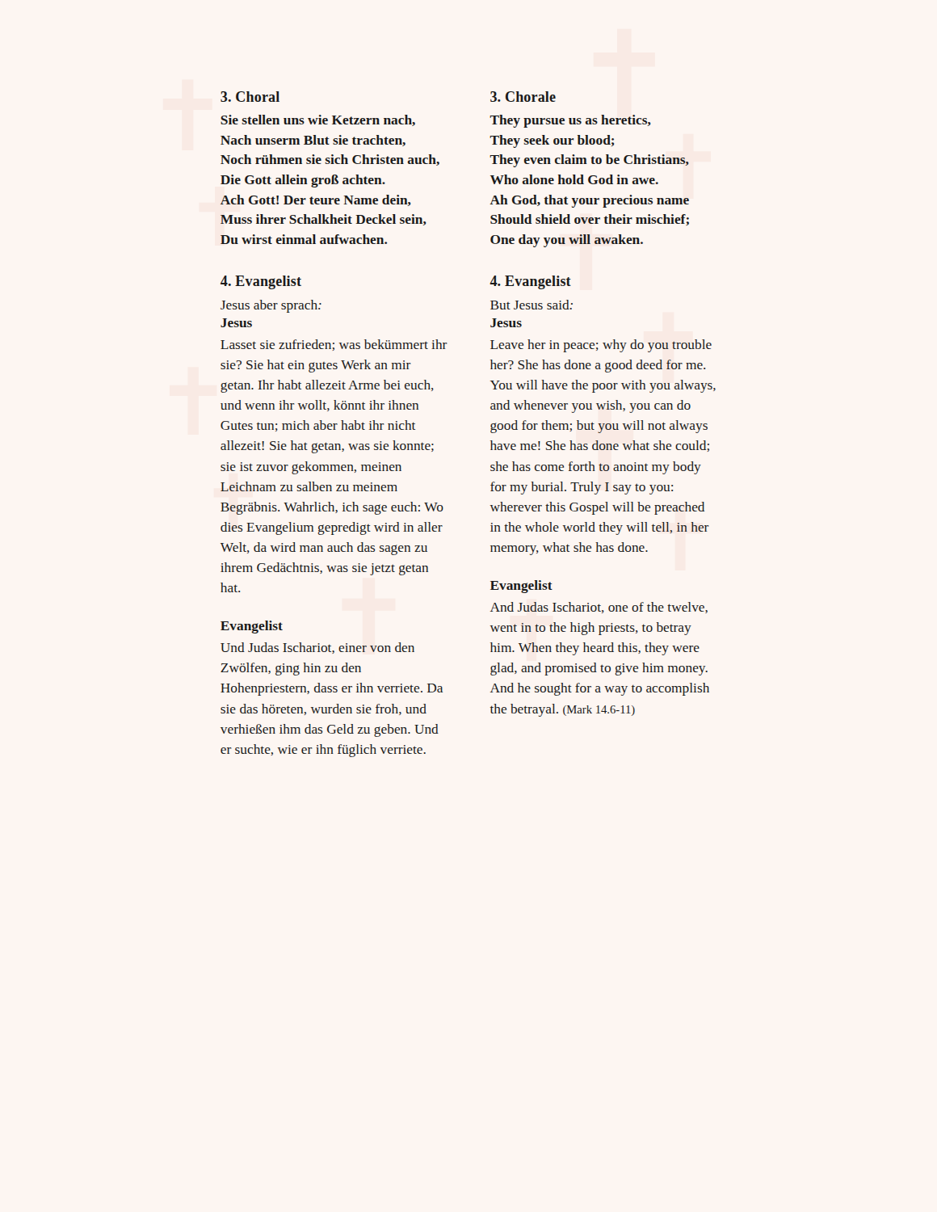✝ ✝ ✝ ✝ ✝ ✝ ✝ ✝ ✝ ✝ ✝ ✝
3. Choral
Sie stellen uns wie Ketzern nach,
Nach unserm Blut sie trachten,
Noch rühmen sie sich Christen auch,
Die Gott allein groß achten.
Ach Gott! Der teure Name dein,
Muss ihrer Schalkheit Deckel sein,
Du wirst einmal aufwachen.
4. Evangelist
Jesus aber sprach:
Jesus
Lasset sie zufrieden; was bekümmert ihr sie? Sie hat ein gutes Werk an mir getan. Ihr habt allezeit Arme bei euch, und wenn ihr wollt, könnt ihr ihnen Gutes tun; mich aber habt ihr nicht allezeit! Sie hat getan, was sie konnte; sie ist zuvor gekommen, meinen Leichnam zu salben zu meinem Begräbnis. Wahrlich, ich sage euch: Wo dies Evangelium gepredigt wird in aller Welt, da wird man auch das sagen zu ihrem Gedächtnis, was sie jetzt getan hat.
Evangelist
Und Judas Ischariot, einer von den Zwölfen, ging hin zu den Hohenpriestern, dass er ihn verriete. Da sie das höreten, wurden sie froh, und verhießen ihm das Geld zu geben. Und er suchte, wie er ihn füglich verriete.
3. Chorale
They pursue us as heretics,
They seek our blood;
They even claim to be Christians,
Who alone hold God in awe.
Ah God, that your precious name
Should shield over their mischief;
One day you will awaken.
4. Evangelist
But Jesus said:
Jesus
Leave her in peace; why do you trouble her? She has done a good deed for me. You will have the poor with you always, and whenever you wish, you can do good for them; but you will not always have me! She has done what she could; she has come forth to anoint my body for my burial. Truly I say to you: wherever this Gospel will be preached in the whole world they will tell, in her memory, what she has done.
Evangelist
And Judas Ischariot, one of the twelve, went in to the high priests, to betray him. When they heard this, they were glad, and promised to give him money. And he sought for a way to accomplish the betrayal. (Mark 14.6-11)